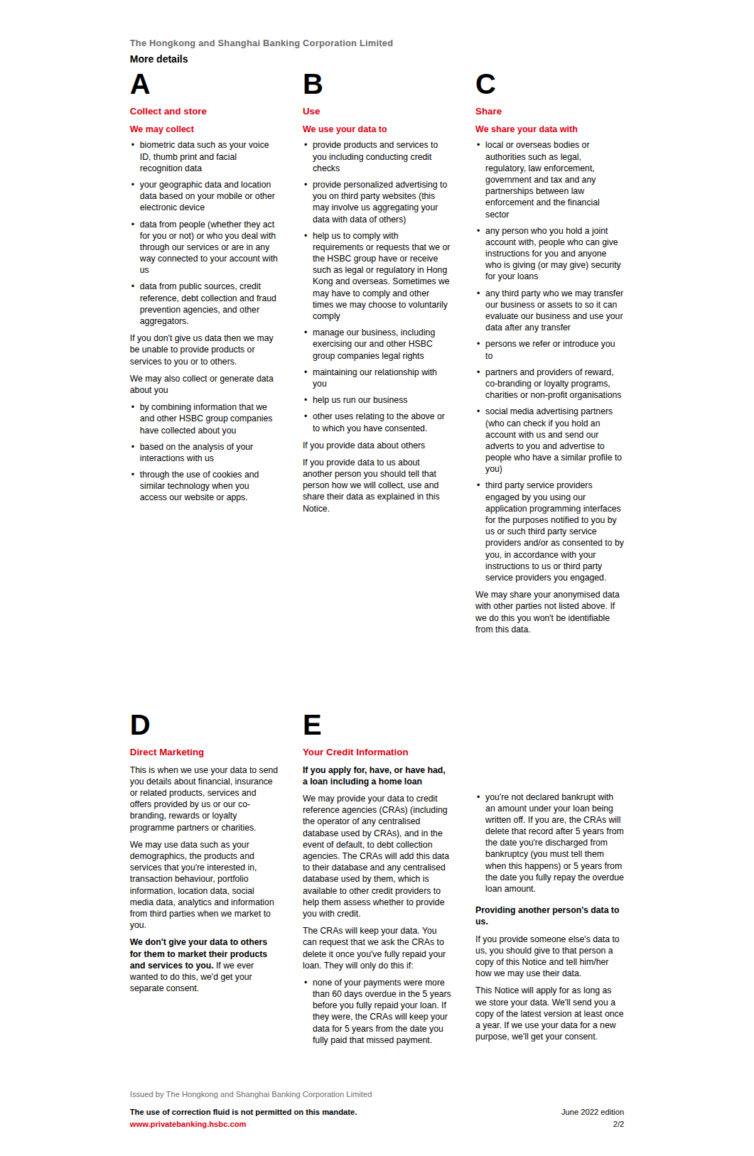The Hongkong and Shanghai Banking Corporation Limited
More details
A
Collect and store
We may collect
biometric data such as your voice ID, thumb print and facial recognition data
your geographic data and location data based on your mobile or other electronic device
data from people (whether they act for you or not) or who you deal with through our services or are in any way connected to your account with us
data from public sources, credit reference, debt collection and fraud prevention agencies, and other aggregators.
If you don't give us data then we may be unable to provide products or services to you or to others.
We may also collect or generate data about you
by combining information that we and other HSBC group companies have collected about you
based on the analysis of your interactions with us
through the use of cookies and similar technology when you access our website or apps.
B
Use
We use your data to
provide products and services to you including conducting credit checks
provide personalized advertising to you on third party websites (this may involve us aggregating your data with data of others)
help us to comply with requirements or requests that we or the HSBC group have or receive such as legal or regulatory in Hong Kong and overseas. Sometimes we may have to comply and other times we may choose to voluntarily comply
manage our business, including exercising our and other HSBC group companies legal rights
maintaining our relationship with you
help us run our business
other uses relating to the above or to which you have consented.
If you provide data about others
If you provide data to us about another person you should tell that person how we will collect, use and share their data as explained in this Notice.
C
Share
We share your data with
local or overseas bodies or authorities such as legal, regulatory, law enforcement, government and tax and any partnerships between law enforcement and the financial sector
any person who you hold a joint account with, people who can give instructions for you and anyone who is giving (or may give) security for your loans
any third party who we may transfer our business or assets to so it can evaluate our business and use your data after any transfer
persons we refer or introduce you to
partners and providers of reward, co-branding or loyalty programs, charities or non-profit organisations
social media advertising partners (who can check if you hold an account with us and send our adverts to you and advertise to people who have a similar profile to you)
third party service providers engaged by you using our application programming interfaces for the purposes notified to you by us or such third party service providers and/or as consented to by you, in accordance with your instructions to us or third party service providers you engaged.
We may share your anonymised data with other parties not listed above. If we do this you won't be identifiable from this data.
D
Direct Marketing
This is when we use your data to send you details about financial, insurance or related products, services and offers provided by us or our co-branding, rewards or loyalty programme partners or charities.
We may use data such as your demographics, the products and services that you're interested in, transaction behaviour, portfolio information, location data, social media data, analytics and information from third parties when we market to you.
We don't give your data to others for them to market their products and services to you. If we ever wanted to do this, we'd get your separate consent.
E
Your Credit Information
If you apply for, have, or have had, a loan including a home loan
We may provide your data to credit reference agencies (CRAs) (including the operator of any centralised database used by CRAs), and in the event of default, to debt collection agencies. The CRAs will add this data to their database and any centralised database used by them, which is available to other credit providers to help them assess whether to provide you with credit.
The CRAs will keep your data. You can request that we ask the CRAs to delete it once you've fully repaid your loan. They will only do this if:
none of your payments were more than 60 days overdue in the 5 years before you fully repaid your loan. If they were, the CRAs will keep your data for 5 years from the date you fully paid that missed payment.
you're not declared bankrupt with an amount under your loan being written off. If you are, the CRAs will delete that record after 5 years from the date you're discharged from bankruptcy (you must tell them when this happens) or 5 years from the date you fully repay the overdue loan amount.
Providing another person's data to us.
If you provide someone else's data to us, you should give to that person a copy of this Notice and tell him/her how we may use their data.
This Notice will apply for as long as we store your data. We'll send you a copy of the latest version at least once a year. If we use your data for a new purpose, we'll get your consent.
Issued by The Hongkong and Shanghai Banking Corporation Limited
The use of correction fluid is not permitted on this mandate. www.privatebanking.hsbc.com
June 2022 edition 2/2